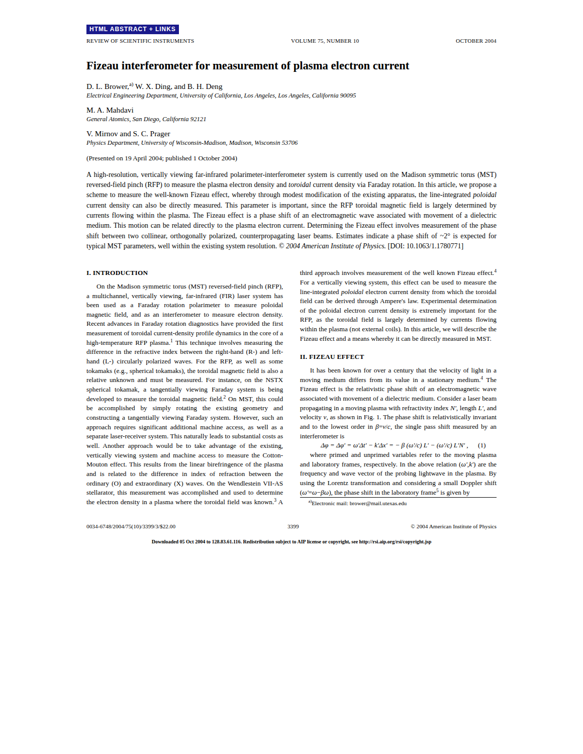HTML ABSTRACT + LINKS
REVIEW OF SCIENTIFIC INSTRUMENTS VOLUME 75, NUMBER 10 OCTOBER 2004
Fizeau interferometer for measurement of plasma electron current
D. L. Brower,a) W. X. Ding, and B. H. Deng
Electrical Engineering Department, University of California, Los Angeles, Los Angeles, California 90095
M. A. Mahdavi
General Atomics, San Diego, California 92121
V. Mirnov and S. C. Prager
Physics Department, University of Wisconsin-Madison, Madison, Wisconsin 53706
(Presented on 19 April 2004; published 1 October 2004)
A high-resolution, vertically viewing far-infrared polarimeter-interferometer system is currently used on the Madison symmetric torus (MST) reversed-field pinch (RFP) to measure the plasma electron density and toroidal current density via Faraday rotation. In this article, we propose a scheme to measure the well-known Fizeau effect, whereby through modest modification of the existing apparatus, the line-integrated poloidal current density can also be directly measured. This parameter is important, since the RFP toroidal magnetic field is largely determined by currents flowing within the plasma. The Fizeau effect is a phase shift of an electromagnetic wave associated with movement of a dielectric medium. This motion can be related directly to the plasma electron current. Determining the Fizeau effect involves measurement of the phase shift between two collinear, orthogonally polarized, counterpropagating laser beams. Estimates indicate a phase shift of ~2° is expected for typical MST parameters, well within the existing system resolution. © 2004 American Institute of Physics. [DOI: 10.1063/1.1780771]
I. INTRODUCTION
On the Madison symmetric torus (MST) reversed-field pinch (RFP), a multichannel, vertically viewing, far-infrared (FIR) laser system has been used as a Faraday rotation polarimeter to measure poloidal magnetic field, and as an interferometer to measure electron density. Recent advances in Faraday rotation diagnostics have provided the first measurement of toroidal current-density profile dynamics in the core of a high-temperature RFP plasma.1 This technique involves measuring the difference in the refractive index between the right-hand (R-) and left-hand (L-) circularly polarized waves. For the RFP, as well as some tokamaks (e.g., spherical tokamaks), the toroidal magnetic field is also a relative unknown and must be measured. For instance, on the NSTX spherical tokamak, a tangentially viewing Faraday system is being developed to measure the toroidal magnetic field.2 On MST, this could be accomplished by simply rotating the existing geometry and constructing a tangentially viewing Faraday system. However, such an approach requires significant additional machine access, as well as a separate laser-receiver system. This naturally leads to substantial costs as well. Another approach would be to take advantage of the existing, vertically viewing system and machine access to measure the Cotton-Mouton effect. This results from the linear birefringence of the plasma and is related to the difference in index of refraction between the ordinary (O) and extraordinary (X) waves. On the Wendlestein VII-AS stellarator, this measurement was accomplished and used to determine the electron density in a plasma where the toroidal field was known.3 A third approach involves measurement of the well known Fizeau effect.4 For a vertically viewing system, this effect can be used to measure the line-integrated poloidal electron current density from which the toroidal field can be derived through Ampere's law. Experimental determination of the poloidal electron current density is extremely important for the RFP, as the toroidal field is largely determined by currents flowing within the plasma (not external coils). In this article, we will describe the Fizeau effect and a means whereby it can be directly measured in MST.
II. FIZEAU EFFECT
It has been known for over a century that the velocity of light in a moving medium differs from its value in a stationary medium.4 The Fizeau effect is the relativistic phase shift of an electromagnetic wave associated with movement of a dielectric medium. Consider a laser beam propagating in a moving plasma with refractivity index N′, length L′, and velocity v, as shown in Fig. 1. The phase shift is relativistically invariant and to the lowest order in β=v/c, the single pass shift measured by an interferometer is
Δφ = Δφ′ = ω′Δt′ − k′Δx′ = − β (ω′/c) L′ − (ω′/c) L′N′ , (1)
where primed and unprimed variables refer to the moving plasma and laboratory frames, respectively. In the above relation (ω′,k′) are the frequency and wave vector of the probing lightwave in the plasma. By using the Lorentz transformation and considering a small Doppler shift (ω′=ω−βω), the phase shift in the laboratory frame5 is given by
a)Electronic mail: brower@mail.utexas.edu
0034-6748/2004/75(10)/3399/3/$22.00 3399 © 2004 American Institute of Physics
Downloaded 05 Oct 2004 to 128.83.61.116. Redistribution subject to AIP license or copyright, see http://rsi.aip.org/rsi/copyright.jsp